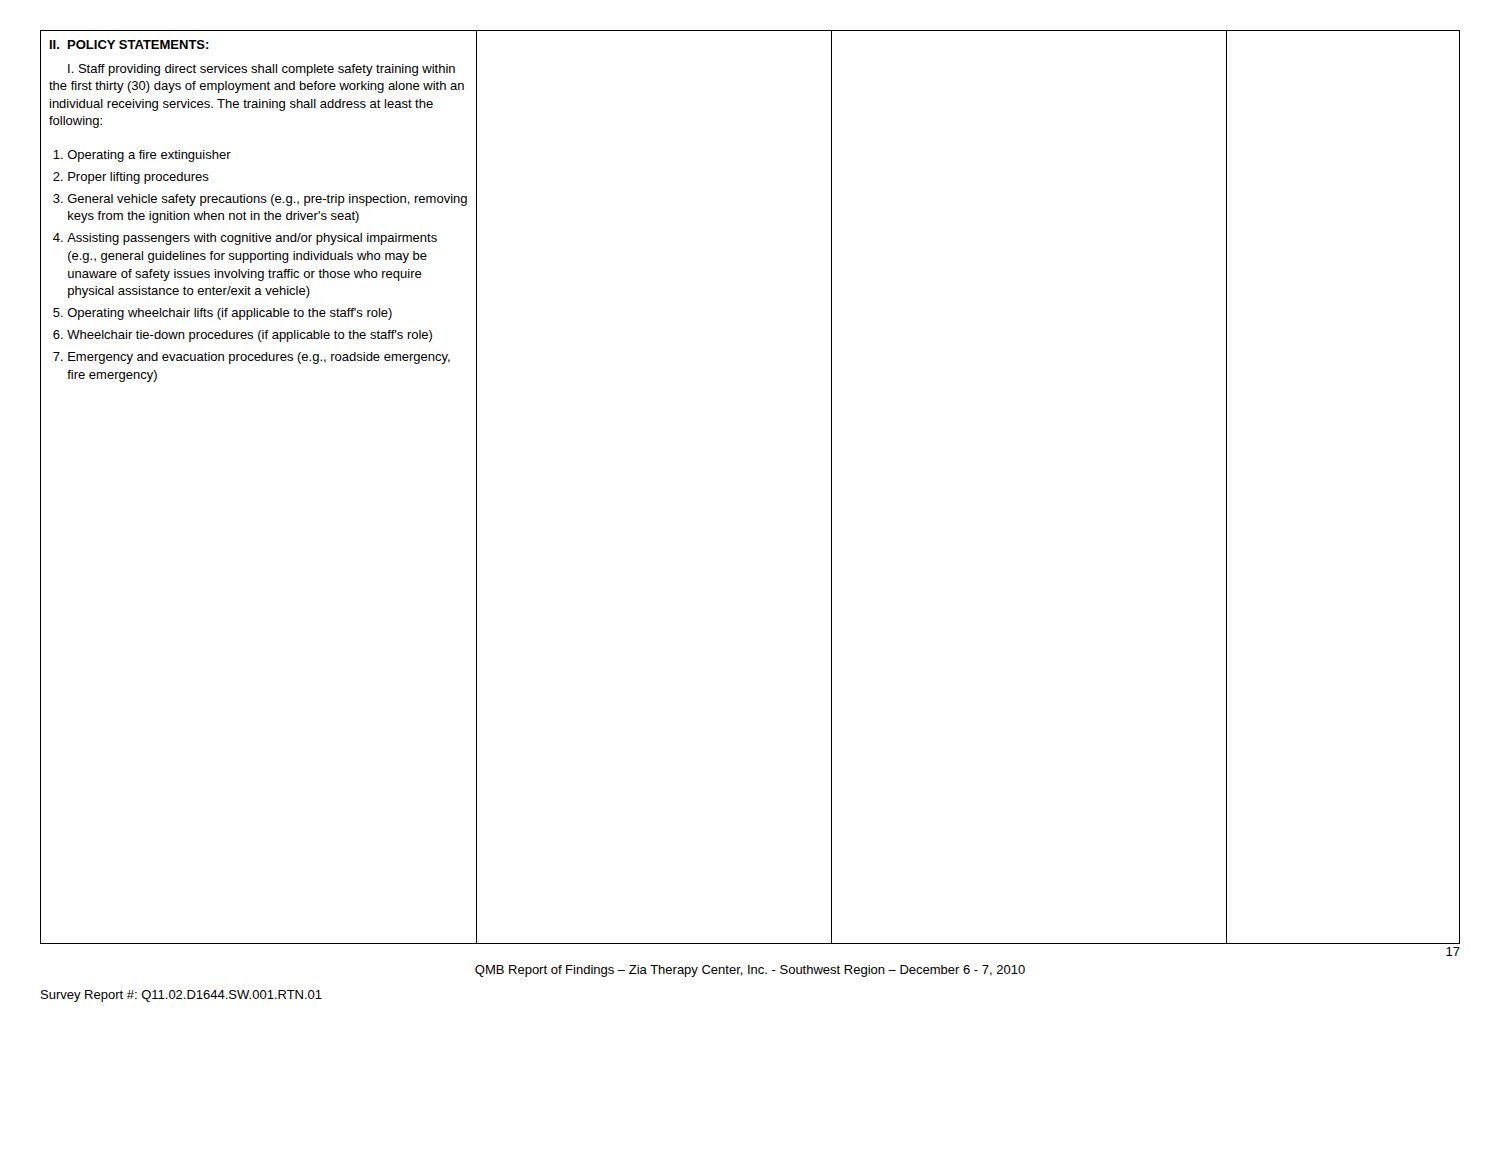| II. POLICY STATEMENTS: I. Staff providing direct services shall complete safety training within the first thirty (30) days of employment and before working alone with an individual receiving services. The training shall address at least the following: Operating a fire extinguisher Proper lifting procedures General vehicle safety precautions (e.g., pre-trip inspection, removing keys from the ignition when not in the driver's seat) Assisting passengers with cognitive and/or physical impairments (e.g., general guidelines for supporting individuals who may be unaware of safety issues involving traffic or those who require physical assistance to enter/exit a vehicle) Operating wheelchair lifts (if applicable to the staff's role) Wheelchair tie-down procedures (if applicable to the staff's role) Emergency and evacuation procedures (e.g., roadside emergency, fire emergency) | | | |
17
QMB Report of Findings – Zia Therapy Center, Inc. - Southwest Region – December 6 - 7, 2010
Survey Report #: Q11.02.D1644.SW.001.RTN.01